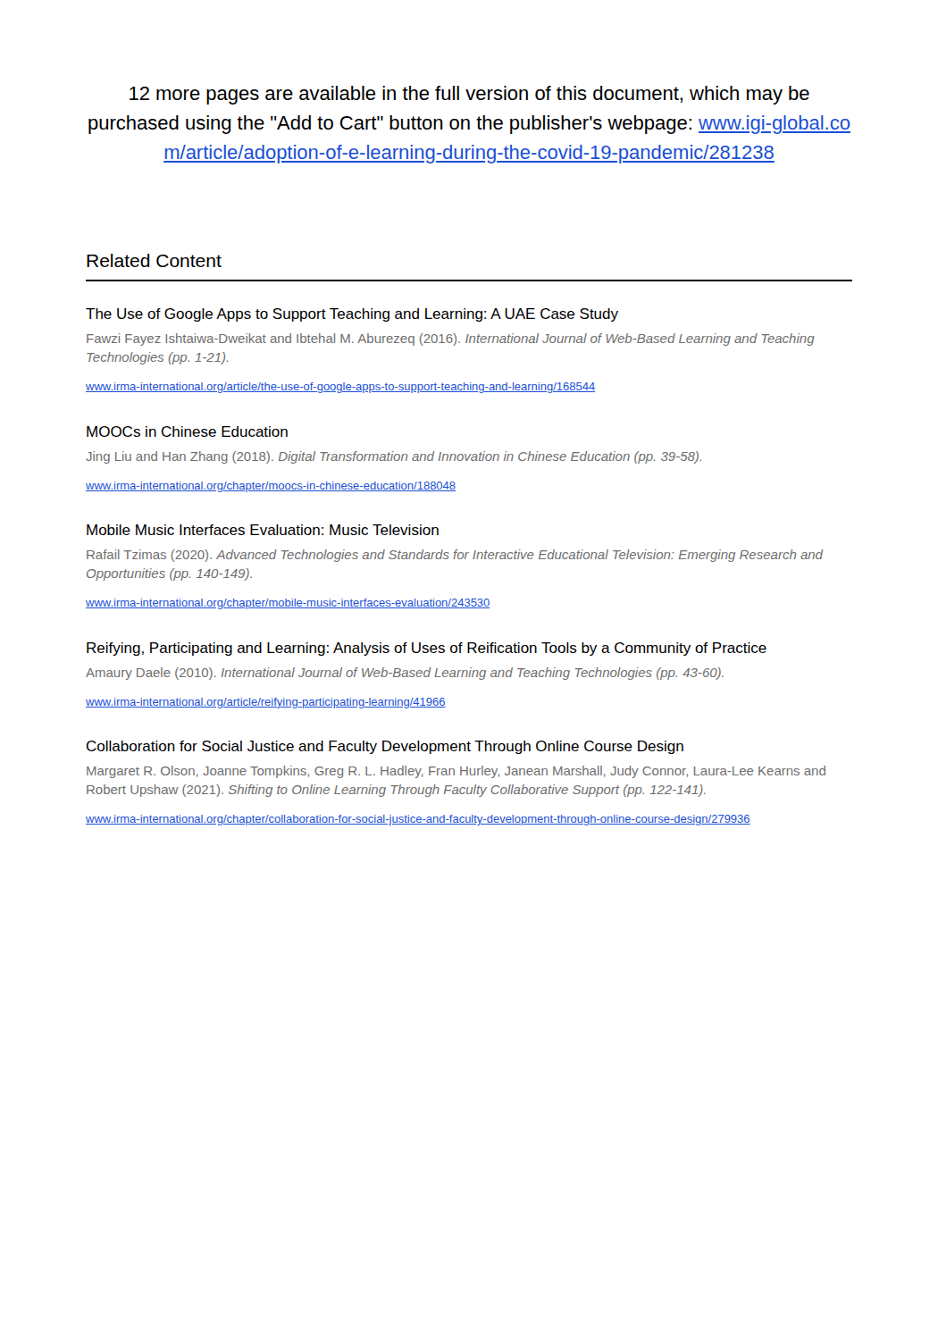12 more pages are available in the full version of this document, which may be purchased using the "Add to Cart" button on the publisher's webpage: www.igi-global.com/article/adoption-of-e-learning-during-the-covid-19-pandemic/281238
Related Content
The Use of Google Apps to Support Teaching and Learning: A UAE Case Study
Fawzi Fayez Ishtaiwa-Dweikat and Ibtehal M. Aburezeq (2016). International Journal of Web-Based Learning and Teaching Technologies (pp. 1-21).
www.irma-international.org/article/the-use-of-google-apps-to-support-teaching-and-learning/168544
MOOCs in Chinese Education
Jing Liu and Han Zhang (2018). Digital Transformation and Innovation in Chinese Education (pp. 39-58).
www.irma-international.org/chapter/moocs-in-chinese-education/188048
Mobile Music Interfaces Evaluation: Music Television
Rafail Tzimas (2020). Advanced Technologies and Standards for Interactive Educational Television: Emerging Research and Opportunities (pp. 140-149).
www.irma-international.org/chapter/mobile-music-interfaces-evaluation/243530
Reifying, Participating and Learning: Analysis of Uses of Reification Tools by a Community of Practice
Amaury Daele (2010). International Journal of Web-Based Learning and Teaching Technologies (pp. 43-60).
www.irma-international.org/article/reifying-participating-learning/41966
Collaboration for Social Justice and Faculty Development Through Online Course Design
Margaret R. Olson, Joanne Tompkins, Greg R. L. Hadley, Fran Hurley, Janean Marshall, Judy Connor, Laura-Lee Kearns and Robert Upshaw (2021). Shifting to Online Learning Through Faculty Collaborative Support (pp. 122-141).
www.irma-international.org/chapter/collaboration-for-social-justice-and-faculty-development-through-online-course-design/279936